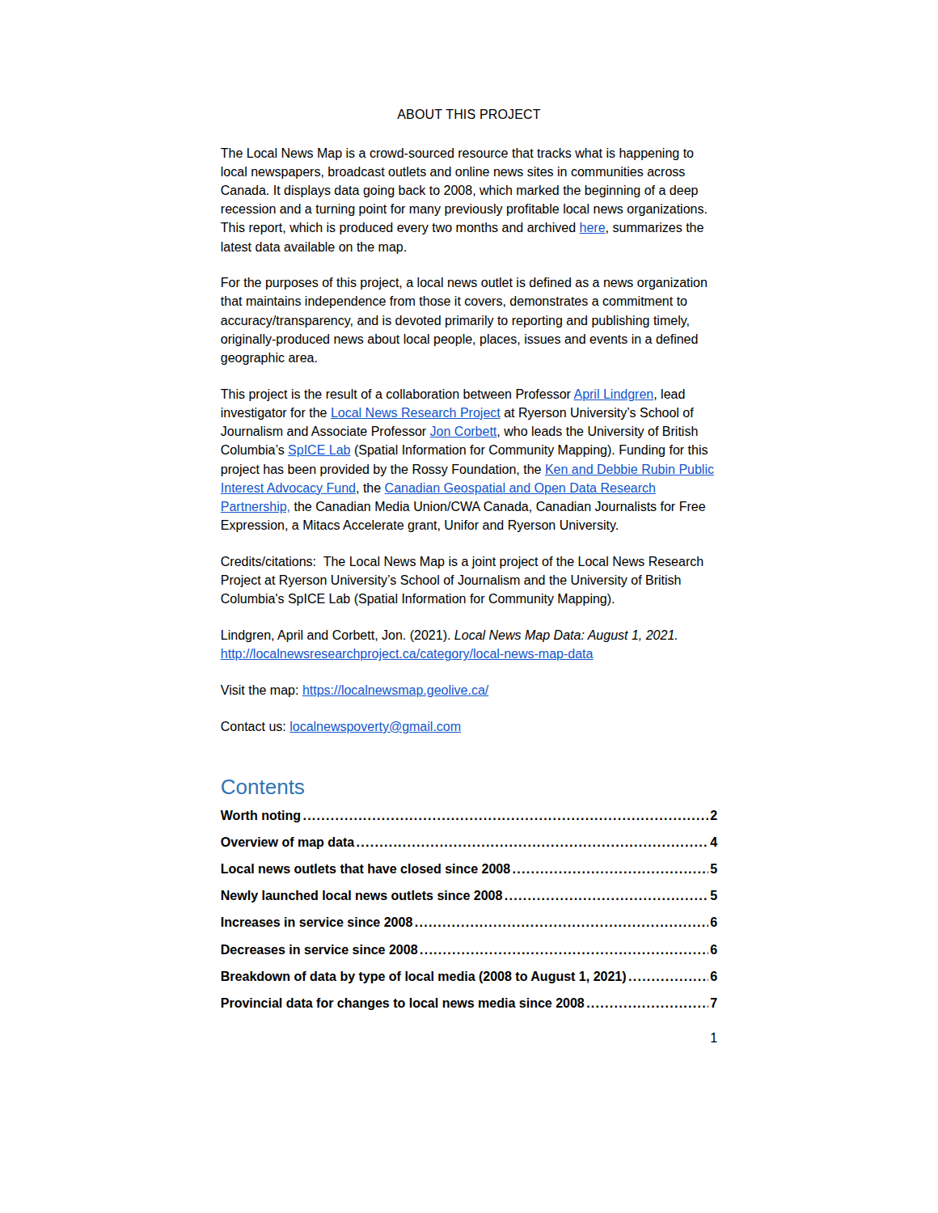ABOUT THIS PROJECT
The Local News Map is a crowd-sourced resource that tracks what is happening to local newspapers, broadcast outlets and online news sites in communities across Canada. It displays data going back to 2008, which marked the beginning of a deep recession and a turning point for many previously profitable local news organizations. This report, which is produced every two months and archived here, summarizes the latest data available on the map.
For the purposes of this project, a local news outlet is defined as a news organization that maintains independence from those it covers, demonstrates a commitment to accuracy/transparency, and is devoted primarily to reporting and publishing timely, originally-produced news about local people, places, issues and events in a defined geographic area.
This project is the result of a collaboration between Professor April Lindgren, lead investigator for the Local News Research Project at Ryerson University’s School of Journalism and Associate Professor Jon Corbett, who leads the University of British Columbia’s SpICE Lab (Spatial Information for Community Mapping). Funding for this project has been provided by the Rossy Foundation, the Ken and Debbie Rubin Public Interest Advocacy Fund, the Canadian Geospatial and Open Data Research Partnership, the Canadian Media Union/CWA Canada, Canadian Journalists for Free Expression, a Mitacs Accelerate grant, Unifor and Ryerson University.
Credits/citations: The Local News Map is a joint project of the Local News Research Project at Ryerson University’s School of Journalism and the University of British Columbia's SpICE Lab (Spatial Information for Community Mapping).
Lindgren, April and Corbett, Jon. (2021). Local News Map Data: August 1, 2021.
http://localnewsresearchproject.ca/category/local-news-map-data
Visit the map: https://localnewsmap.geolive.ca/
Contact us: localnewspoverty@gmail.com
Contents
Worth noting.................................................................................................................. 2
Overview of map data............................................................................................................. 4
Local news outlets that have closed since 2008.................................................................. 5
Newly launched local news outlets since 2008..................................................................... 5
Increases in service since 2008......................................................................................... 6
Decreases in service since 2008........................................................................................ 6
Breakdown of data by type of local media (2008 to August 1, 2021)................................... 6
Provincial data for changes to local news media since 2008............................................. 7
1